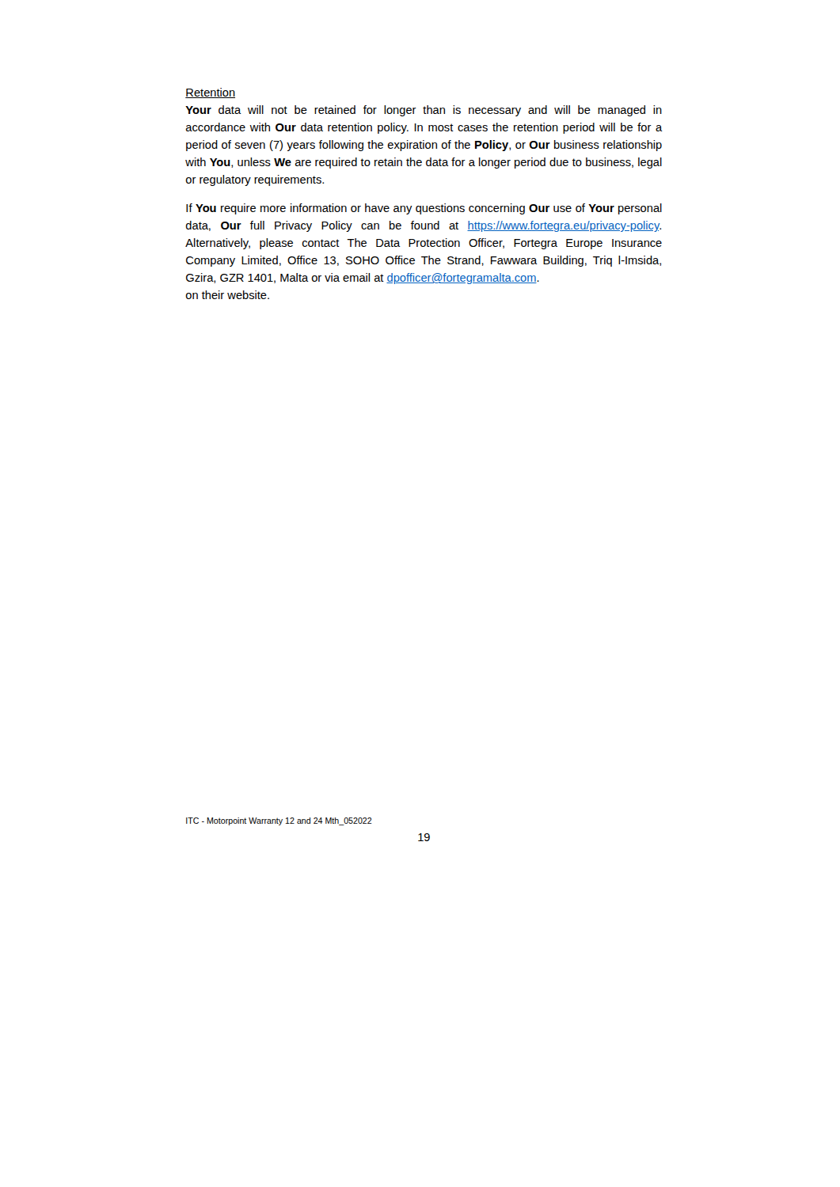Retention
Your data will not be retained for longer than is necessary and will be managed in accordance with Our data retention policy. In most cases the retention period will be for a period of seven (7) years following the expiration of the Policy, or Our business relationship with You, unless We are required to retain the data for a longer period due to business, legal or regulatory requirements.
If You require more information or have any questions concerning Our use of Your personal data, Our full Privacy Policy can be found at https://www.fortegra.eu/privacy-policy. Alternatively, please contact The Data Protection Officer, Fortegra Europe Insurance Company Limited, Office 13, SOHO Office The Strand, Fawwara Building, Triq l-Imsida, Gzira, GZR 1401, Malta or via email at dpofficer@fortegramalta.com.
on their website.
ITC - Motorpoint Warranty 12 and 24 Mth_052022
19